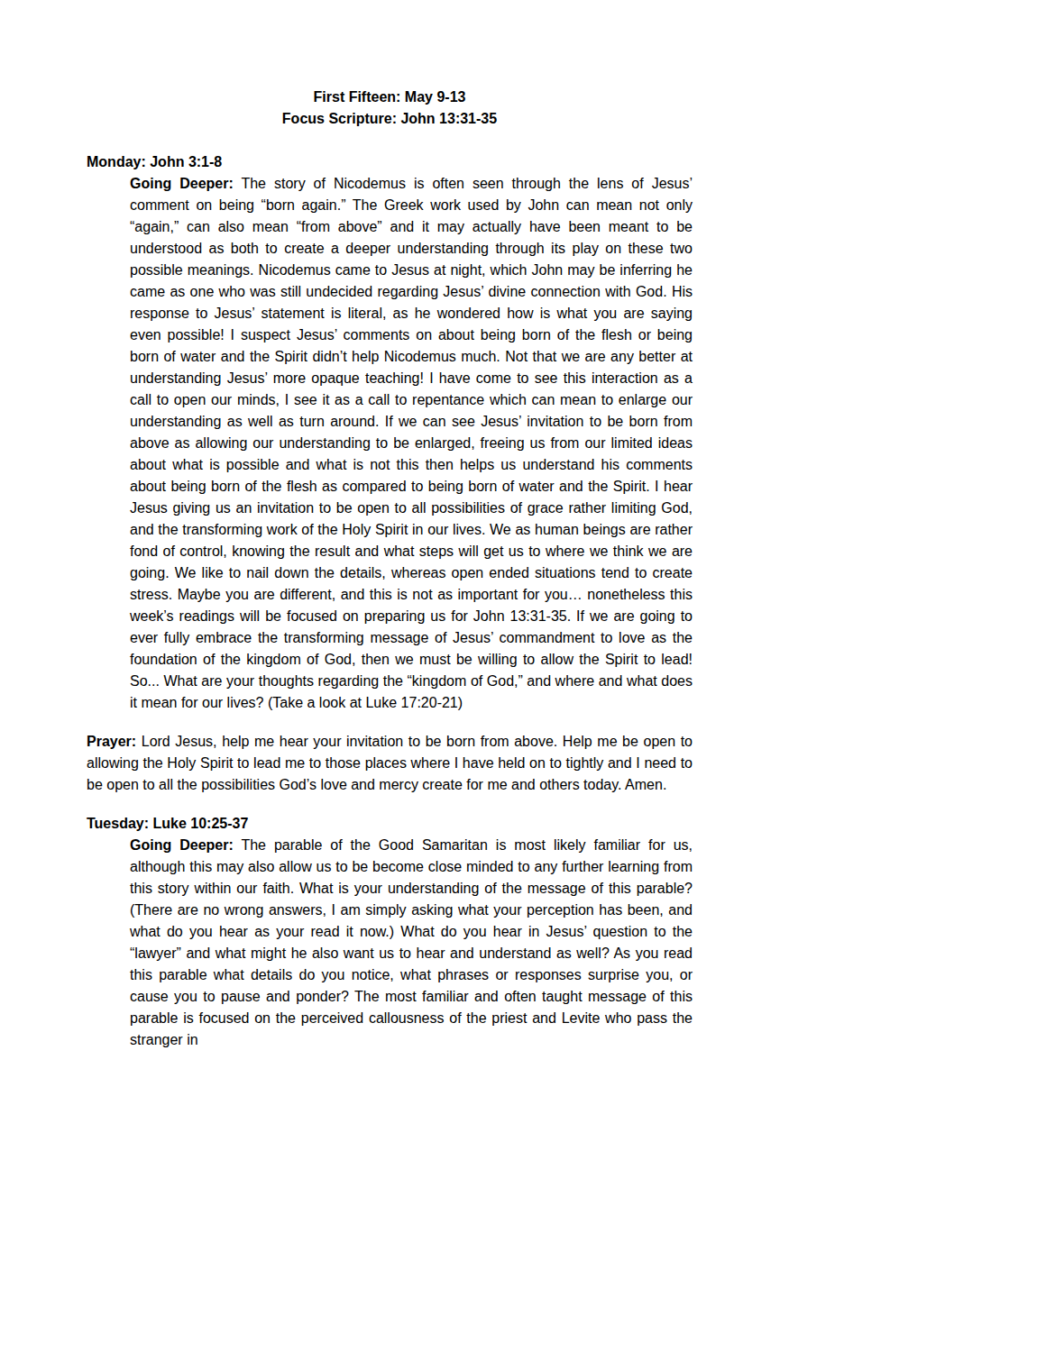First Fifteen: May 9-13
Focus Scripture: John 13:31-35
Monday: John 3:1-8
Going Deeper: The story of Nicodemus is often seen through the lens of Jesus’ comment on being “born again.” The Greek work used by John can mean not only “again,” can also mean “from above” and it may actually have been meant to be understood as both to create a deeper understanding through its play on these two possible meanings. Nicodemus came to Jesus at night, which John may be inferring he came as one who was still undecided regarding Jesus’ divine connection with God. His response to Jesus’ statement is literal, as he wondered how is what you are saying even possible! I suspect Jesus’ comments on about being born of the flesh or being born of water and the Spirit didn’t help Nicodemus much. Not that we are any better at understanding Jesus’ more opaque teaching! I have come to see this interaction as a call to open our minds, I see it as a call to repentance which can mean to enlarge our understanding as well as turn around. If we can see Jesus’ invitation to be born from above as allowing our understanding to be enlarged, freeing us from our limited ideas about what is possible and what is not this then helps us understand his comments about being born of the flesh as compared to being born of water and the Spirit. I hear Jesus giving us an invitation to be open to all possibilities of grace rather limiting God, and the transforming work of the Holy Spirit in our lives. We as human beings are rather fond of control, knowing the result and what steps will get us to where we think we are going. We like to nail down the details, whereas open ended situations tend to create stress. Maybe you are different, and this is not as important for you… nonetheless this week’s readings will be focused on preparing us for John 13:31-35. If we are going to ever fully embrace the transforming message of Jesus’ commandment to love as the foundation of the kingdom of God, then we must be willing to allow the Spirit to lead! So... What are your thoughts regarding the “kingdom of God,” and where and what does it mean for our lives? (Take a look at Luke 17:20-21)
Prayer: Lord Jesus, help me hear your invitation to be born from above. Help me be open to allowing the Holy Spirit to lead me to those places where I have held on to tightly and I need to be open to all the possibilities God’s love and mercy create for me and others today. Amen.
Tuesday: Luke 10:25-37
Going Deeper: The parable of the Good Samaritan is most likely familiar for us, although this may also allow us to be become close minded to any further learning from this story within our faith. What is your understanding of the message of this parable? (There are no wrong answers, I am simply asking what your perception has been, and what do you hear as your read it now.) What do you hear in Jesus’ question to the “lawyer” and what might he also want us to hear and understand as well? As you read this parable what details do you notice, what phrases or responses surprise you, or cause you to pause and ponder? The most familiar and often taught message of this parable is focused on the perceived callousness of the priest and Levite who pass the stranger in